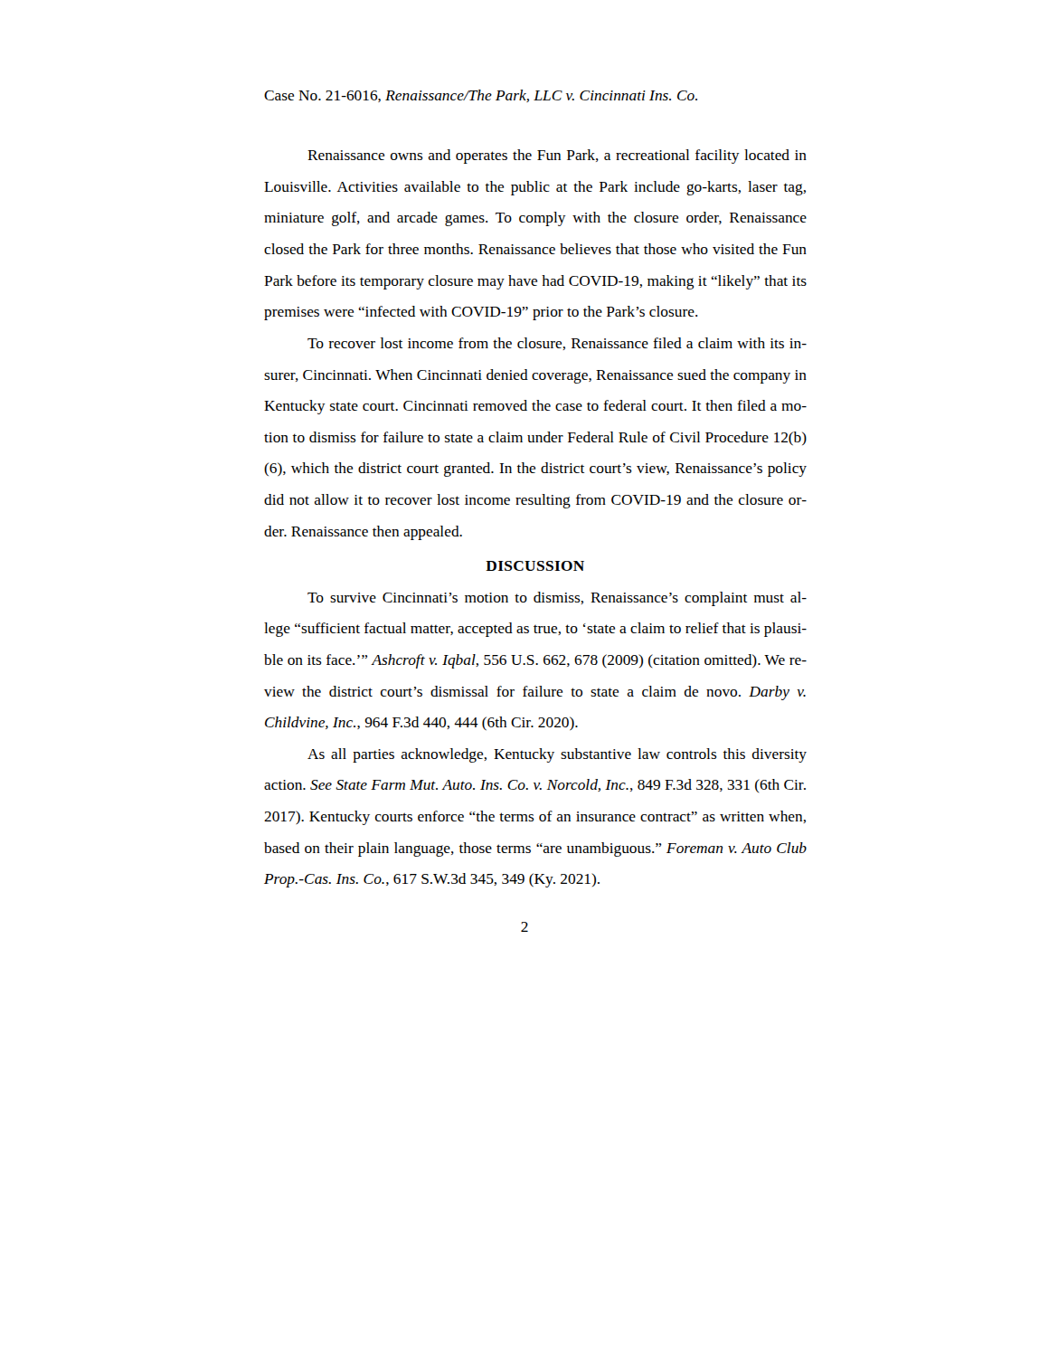Case No. 21-6016, Renaissance/The Park, LLC v. Cincinnati Ins. Co.
Renaissance owns and operates the Fun Park, a recreational facility located in Louisville. Activities available to the public at the Park include go-karts, laser tag, miniature golf, and arcade games. To comply with the closure order, Renaissance closed the Park for three months. Renaissance believes that those who visited the Fun Park before its temporary closure may have had COVID-19, making it “likely” that its premises were “infected with COVID-19” prior to the Park’s closure.
To recover lost income from the closure, Renaissance filed a claim with its insurer, Cincinnati. When Cincinnati denied coverage, Renaissance sued the company in Kentucky state court. Cincinnati removed the case to federal court. It then filed a motion to dismiss for failure to state a claim under Federal Rule of Civil Procedure 12(b)(6), which the district court granted. In the district court’s view, Renaissance’s policy did not allow it to recover lost income resulting from COVID-19 and the closure order. Renaissance then appealed.
DISCUSSION
To survive Cincinnati’s motion to dismiss, Renaissance’s complaint must allege “sufficient factual matter, accepted as true, to ‘state a claim to relief that is plausible on its face.’” Ashcroft v. Iqbal, 556 U.S. 662, 678 (2009) (citation omitted). We review the district court’s dismissal for failure to state a claim de novo. Darby v. Childvine, Inc., 964 F.3d 440, 444 (6th Cir. 2020).
As all parties acknowledge, Kentucky substantive law controls this diversity action. See State Farm Mut. Auto. Ins. Co. v. Norcold, Inc., 849 F.3d 328, 331 (6th Cir. 2017). Kentucky courts enforce “the terms of an insurance contract” as written when, based on their plain language, those terms “are unambiguous.” Foreman v. Auto Club Prop.-Cas. Ins. Co., 617 S.W.3d 345, 349 (Ky. 2021).
2